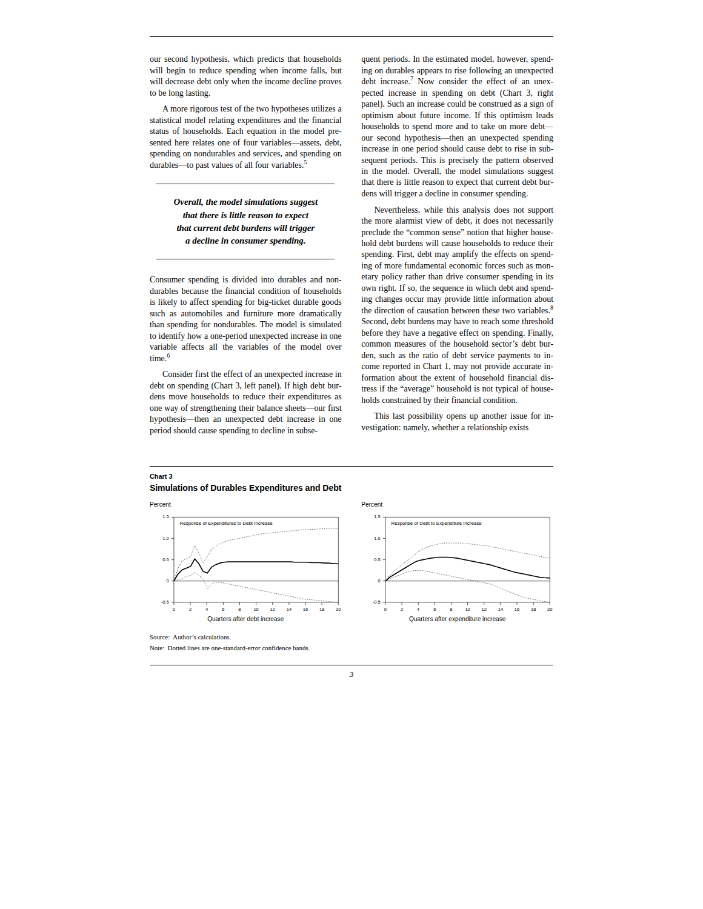our second hypothesis, which predicts that households will begin to reduce spending when income falls, but will decrease debt only when the income decline proves to be long lasting.
A more rigorous test of the two hypotheses utilizes a statistical model relating expenditures and the financial status of households. Each equation in the model presented here relates one of four variables—assets, debt, spending on nondurables and services, and spending on durables—to past values of all four variables.5
Overall, the model simulations suggest
that there is little reason to expect
that current debt burdens will trigger
a decline in consumer spending.
Consumer spending is divided into durables and nondurables because the financial condition of households is likely to affect spending for big-ticket durable goods such as automobiles and furniture more dramatically than spending for nondurables. The model is simulated to identify how a one-period unexpected increase in one variable affects all the variables of the model over time.6
Consider first the effect of an unexpected increase in debt on spending (Chart 3, left panel). If high debt burdens move households to reduce their expenditures as one way of strengthening their balance sheets—our first hypothesis—then an unexpected debt increase in one period should cause spending to decline in subse-
quent periods. In the estimated model, however, spending on durables appears to rise following an unexpected debt increase.7 Now consider the effect of an unexpected increase in spending on debt (Chart 3, right panel). Such an increase could be construed as a sign of optimism about future income. If this optimism leads households to spend more and to take on more debt—our second hypothesis—then an unexpected spending increase in one period should cause debt to rise in subsequent periods. This is precisely the pattern observed in the model. Overall, the model simulations suggest that there is little reason to expect that current debt burdens will trigger a decline in consumer spending.
Nevertheless, while this analysis does not support the more alarmist view of debt, it does not necessarily preclude the “common sense” notion that higher household debt burdens will cause households to reduce their spending. First, debt may amplify the effects on spending of more fundamental economic forces such as monetary policy rather than drive consumer spending in its own right. If so, the sequence in which debt and spending changes occur may provide little information about the direction of causation between these two variables.8 Second, debt burdens may have to reach some threshold before they have a negative effect on spending. Finally, common measures of the household sector’s debt burden, such as the ratio of debt service payments to income reported in Chart 1, may not provide accurate information about the extent of household financial distress if the “average” household is not typical of households constrained by their financial condition.
This last possibility opens up another issue for investigation: namely, whether a relationship exists
Chart 3
Simulations of Durables Expenditures and Debt
Percent
1.5 1.0 0.5 0 -0.5 0 2 4 6 8 10 12 14 16 18 20 Response of Expenditures to Debt Increase
Quarters after debt increase
Percent
1.5 1.0 0.5 0 -0.5 0 2 4 6 8 10 12 14 16 18 20 Response of Debt to Expenditure Increase
Quarters after expenditure increase
Source: Author’s calculations.
Note: Dotted lines are one-standard-error confidence bands.
3